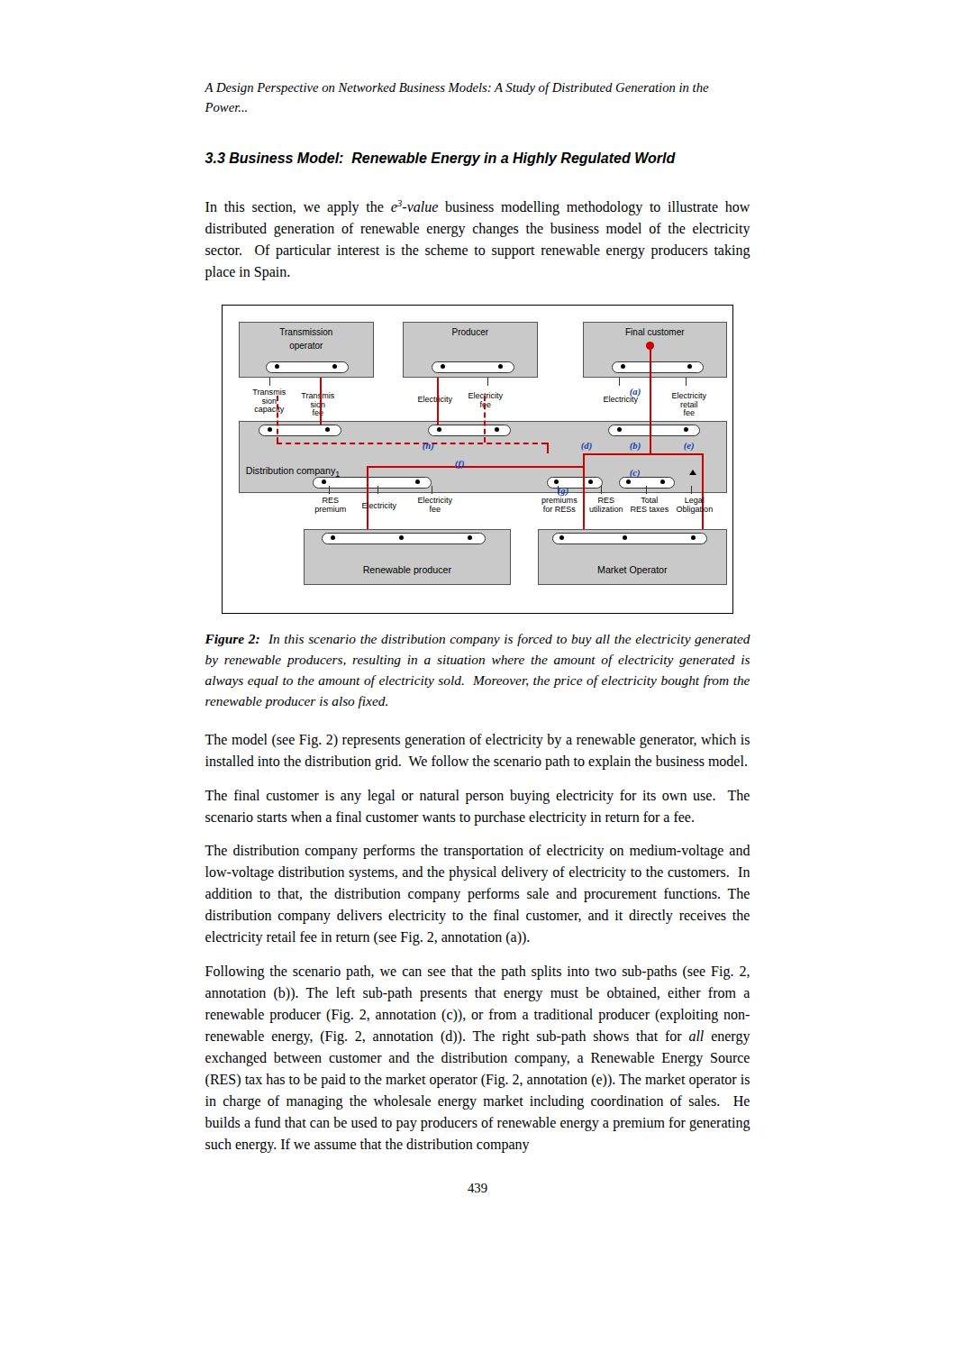A Design Perspective on Networked Business Models: A Study of Distributed Generation in the Power...
3.3 Business Model: Renewable Energy in a Highly Regulated World
In this section, we apply the e3-value business modelling methodology to illustrate how distributed generation of renewable energy changes the business model of the electricity sector. Of particular interest is the scheme to support renewable energy producers taking place in Spain.
Transmission
operator
Producer
Final customer
Transmis
sion
capacity
Transmis
sion
fee
Electricity
Electricity
fee
Electricity
Electricity
retail
fee
Distribution company1
Renewable producer
Market Operator
RES
premium
Electricity
Electricity
fee
premiums
for RESs
RES
utilization
Total
RES taxes
Legal
Obligation
(a)
(b)
(c)
(d)
(e)
(f)
(g)
(h)
Figure 2: In this scenario the distribution company is forced to buy all the electricity generated by renewable producers, resulting in a situation where the amount of electricity generated is always equal to the amount of electricity sold. Moreover, the price of electricity bought from the renewable producer is also fixed.
The model (see Fig. 2) represents generation of electricity by a renewable generator, which is installed into the distribution grid. We follow the scenario path to explain the business model.
The final customer is any legal or natural person buying electricity for its own use. The scenario starts when a final customer wants to purchase electricity in return for a fee.
The distribution company performs the transportation of electricity on medium-voltage and low-voltage distribution systems, and the physical delivery of electricity to the customers. In addition to that, the distribution company performs sale and procurement functions. The distribution company delivers electricity to the final customer, and it directly receives the electricity retail fee in return (see Fig. 2, annotation (a)).
Following the scenario path, we can see that the path splits into two sub-paths (see Fig. 2, annotation (b)). The left sub-path presents that energy must be obtained, either from a renewable producer (Fig. 2, annotation (c)), or from a traditional producer (exploiting non-renewable energy, (Fig. 2, annotation (d)). The right sub-path shows that for all energy exchanged between customer and the distribution company, a Renewable Energy Source (RES) tax has to be paid to the market operator (Fig. 2, annotation (e)). The market operator is in charge of managing the wholesale energy market including coordination of sales. He builds a fund that can be used to pay producers of renewable energy a premium for generating such energy. If we assume that the distribution company
439